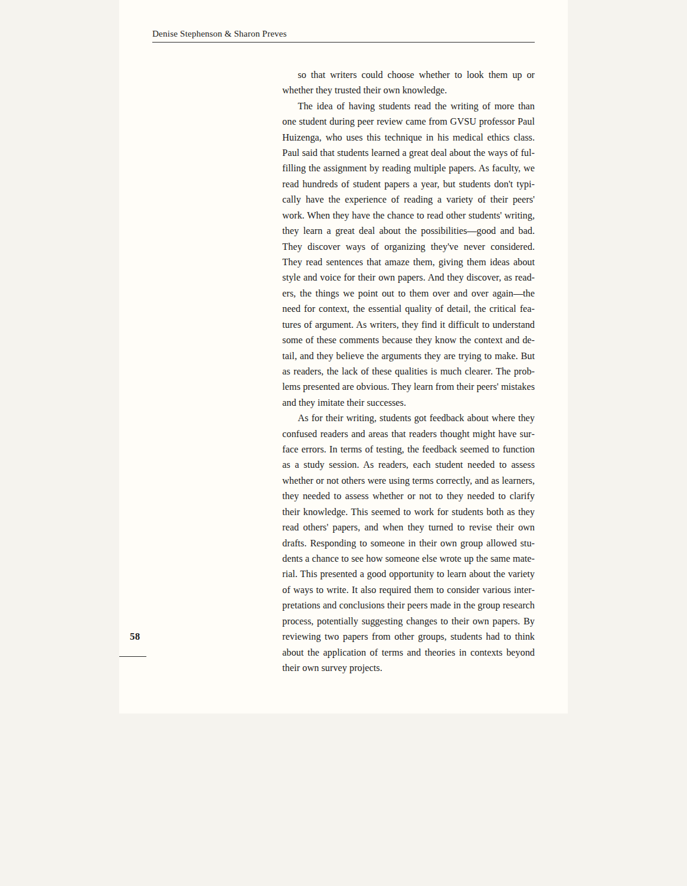Denise Stephenson & Sharon Preves
so that writers could choose whether to look them up or whether they trusted their own knowledge.
The idea of having students read the writing of more than one student during peer review came from GVSU professor Paul Huizenga, who uses this technique in his medical ethics class. Paul said that students learned a great deal about the ways of fulfilling the assignment by reading multiple papers. As faculty, we read hundreds of student papers a year, but students don't typically have the experience of reading a variety of their peers' work. When they have the chance to read other students' writing, they learn a great deal about the possibilities—good and bad. They discover ways of organizing they've never considered. They read sentences that amaze them, giving them ideas about style and voice for their own papers. And they discover, as readers, the things we point out to them over and over again—the need for context, the essential quality of detail, the critical features of argument. As writers, they find it difficult to understand some of these comments because they know the context and detail, and they believe the arguments they are trying to make. But as readers, the lack of these qualities is much clearer. The problems presented are obvious. They learn from their peers' mistakes and they imitate their successes.
As for their writing, students got feedback about where they confused readers and areas that readers thought might have surface errors. In terms of testing, the feedback seemed to function as a study session. As readers, each student needed to assess whether or not others were using terms correctly, and as learners, they needed to assess whether or not to they needed to clarify their knowledge. This seemed to work for students both as they read others' papers, and when they turned to revise their own drafts. Responding to someone in their own group allowed students a chance to see how someone else wrote up the same material. This presented a good opportunity to learn about the variety of ways to write. It also required them to consider various interpretations and conclusions their peers made in the group research process, potentially suggesting changes to their own papers. By reviewing two papers from other groups, students had to think about the application of terms and theories in contexts beyond their own survey projects.
58